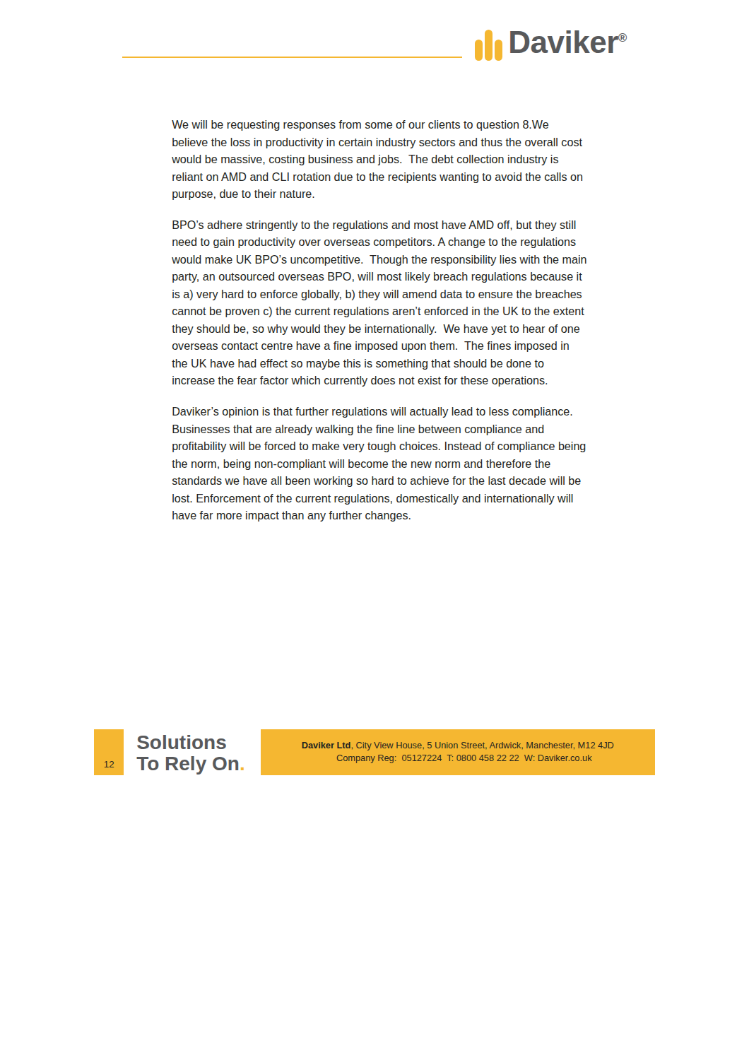Daviker®
We will be requesting responses from some of our clients to question 8.We believe the loss in productivity in certain industry sectors and thus the overall cost would be massive, costing business and jobs. The debt collection industry is reliant on AMD and CLI rotation due to the recipients wanting to avoid the calls on purpose, due to their nature.
BPO’s adhere stringently to the regulations and most have AMD off, but they still need to gain productivity over overseas competitors. A change to the regulations would make UK BPO’s uncompetitive. Though the responsibility lies with the main party, an outsourced overseas BPO, will most likely breach regulations because it is a) very hard to enforce globally, b) they will amend data to ensure the breaches cannot be proven c) the current regulations aren’t enforced in the UK to the extent they should be, so why would they be internationally. We have yet to hear of one overseas contact centre have a fine imposed upon them. The fines imposed in the UK have had effect so maybe this is something that should be done to increase the fear factor which currently does not exist for these operations.
Daviker’s opinion is that further regulations will actually lead to less compliance. Businesses that are already walking the fine line between compliance and profitability will be forced to make very tough choices. Instead of compliance being the norm, being non-compliant will become the new norm and therefore the standards we have all been working so hard to achieve for the last decade will be lost. Enforcement of the current regulations, domestically and internationally will have far more impact than any further changes.
12
Solutions
To Rely On.
Daviker Ltd, City View House, 5 Union Street, Ardwick, Manchester, M12 4JD
Company Reg: 05127224 T: 0800 458 22 22 W: Daviker.co.uk